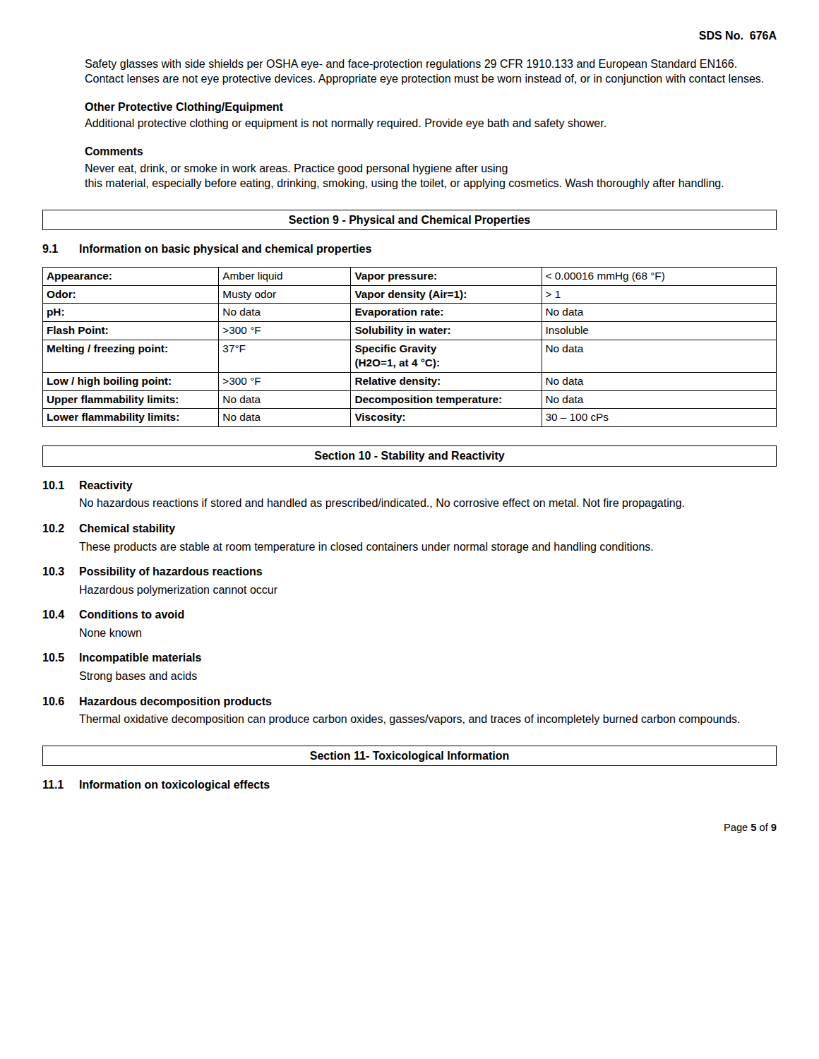SDS No. 676A
Safety glasses with side shields per OSHA eye- and face-protection regulations 29 CFR 1910.133 and European Standard EN166. Contact lenses are not eye protective devices. Appropriate eye protection must be worn instead of, or in conjunction with contact lenses.
Other Protective Clothing/Equipment
Additional protective clothing or equipment is not normally required. Provide eye bath and safety shower.
Comments
Never eat, drink, or smoke in work areas. Practice good personal hygiene after using
this material, especially before eating, drinking, smoking, using the toilet, or applying cosmetics. Wash thoroughly after handling.
Section 9 - Physical and Chemical Properties
9.1
Information on basic physical and chemical properties
| Appearance: | Amber liquid | Vapor pressure: | < 0.00016 mmHg (68 °F) |
| Odor: | Musty odor | Vapor density (Air=1): | > 1 |
| pH: | No data | Evaporation rate: | No data |
| Flash Point: | >300 °F | Solubility in water: | Insoluble |
| Melting / freezing point: | 37°F | Specific Gravity (H2O=1, at 4 °C): | No data |
| Low / high boiling point: | >300 °F | Relative density: | No data |
| Upper flammability limits: | No data | Decomposition temperature: | No data |
| Lower flammability limits: | No data | Viscosity: | 30 – 100 cPs |
Section 10 - Stability and Reactivity
10.1
Reactivity
No hazardous reactions if stored and handled as prescribed/indicated., No corrosive effect on metal. Not fire propagating.
10.2
Chemical stability
These products are stable at room temperature in closed containers under normal storage and handling conditions.
10.3
Possibility of hazardous reactions
Hazardous polymerization cannot occur
10.4
Conditions to avoid
None known
10.5
Incompatible materials
Strong bases and acids
10.6
Hazardous decomposition products
Thermal oxidative decomposition can produce carbon oxides, gasses/vapors, and traces of incompletely burned carbon compounds.
Section 11- Toxicological Information
11.1
Information on toxicological effects
Page 5 of 9